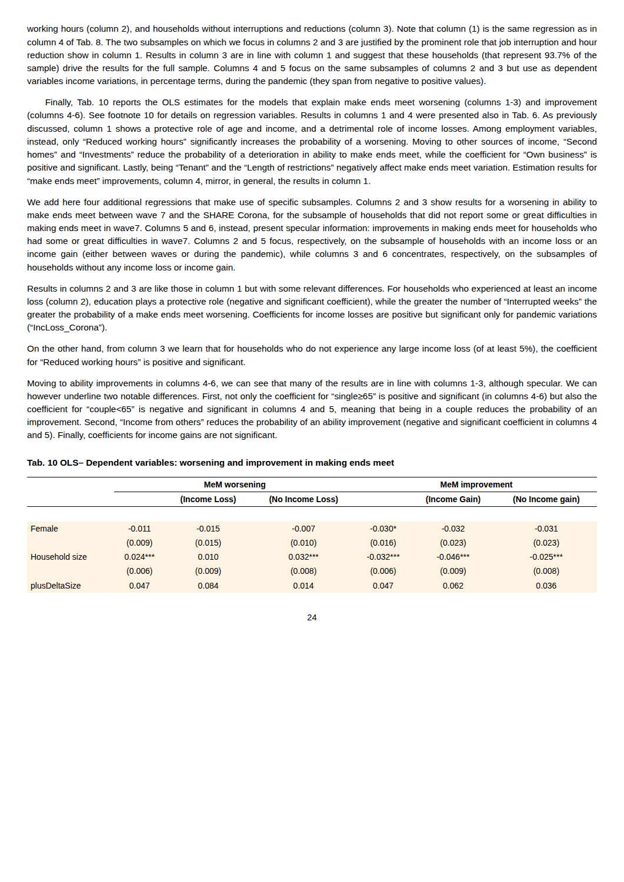working hours (column 2), and households without interruptions and reductions (column 3). Note that column (1) is the same regression as in column 4 of Tab. 8. The two subsamples on which we focus in columns 2 and 3 are justified by the prominent role that job interruption and hour reduction show in column 1. Results in column 3 are in line with column 1 and suggest that these households (that represent 93.7% of the sample) drive the results for the full sample. Columns 4 and 5 focus on the same subsamples of columns 2 and 3 but use as dependent variables income variations, in percentage terms, during the pandemic (they span from negative to positive values).
Finally, Tab. 10 reports the OLS estimates for the models that explain make ends meet worsening (columns 1-3) and improvement (columns 4-6). See footnote 10 for details on regression variables. Results in columns 1 and 4 were presented also in Tab. 6. As previously discussed, column 1 shows a protective role of age and income, and a detrimental role of income losses. Among employment variables, instead, only “Reduced working hours” significantly increases the probability of a worsening. Moving to other sources of income, “Second homes” and “Investments” reduce the probability of a deterioration in ability to make ends meet, while the coefficient for “Own business” is positive and significant. Lastly, being “Tenant” and the “Length of restrictions” negatively affect make ends meet variation. Estimation results for “make ends meet” improvements, column 4, mirror, in general, the results in column 1.
We add here four additional regressions that make use of specific subsamples. Columns 2 and 3 show results for a worsening in ability to make ends meet between wave 7 and the SHARE Corona, for the subsample of households that did not report some or great difficulties in making ends meet in wave7. Columns 5 and 6, instead, present specular information: improvements in making ends meet for households who had some or great difficulties in wave7. Columns 2 and 5 focus, respectively, on the subsample of households with an income loss or an income gain (either between waves or during the pandemic), while columns 3 and 6 concentrates, respectively, on the subsamples of households without any income loss or income gain.
Results in columns 2 and 3 are like those in column 1 but with some relevant differences. For households who experienced at least an income loss (column 2), education plays a protective role (negative and significant coefficient), while the greater the number of “Interrupted weeks” the greater the probability of a make ends meet worsening. Coefficients for income losses are positive but significant only for pandemic variations (“IncLoss_Corona”).
On the other hand, from column 3 we learn that for households who do not experience any large income loss (of at least 5%), the coefficient for “Reduced working hours” is positive and significant.
Moving to ability improvements in columns 4-6, we can see that many of the results are in line with columns 1-3, although specular. We can however underline two notable differences. First, not only the coefficient for “single≥65” is positive and significant (in columns 4-6) but also the coefficient for “couple<65” is negative and significant in columns 4 and 5, meaning that being in a couple reduces the probability of an improvement. Second, “Income from others” reduces the probability of an ability improvement (negative and significant coefficient in columns 4 and 5). Finally, coefficients for income gains are not significant.
Tab. 10 OLS– Dependent variables: worsening and improvement in making ends meet
| | MeM worsening | MeM improvement |
| --- | --- | --- |
| | | (Income Loss) | (No Income Loss) | | (Income Gain) | (No Income gain) |
| Female | -0.011 | -0.015 | -0.007 | -0.030* | -0.032 | -0.031 |
| | (0.009) | (0.015) | (0.010) | (0.016) | (0.023) | (0.023) |
| Household size | 0.024*** | 0.010 | 0.032*** | -0.032*** | -0.046*** | -0.025*** |
| | (0.006) | (0.009) | (0.008) | (0.006) | (0.009) | (0.008) |
| plusDeltaSize | 0.047 | 0.084 | 0.014 | 0.047 | 0.062 | 0.036 |
24